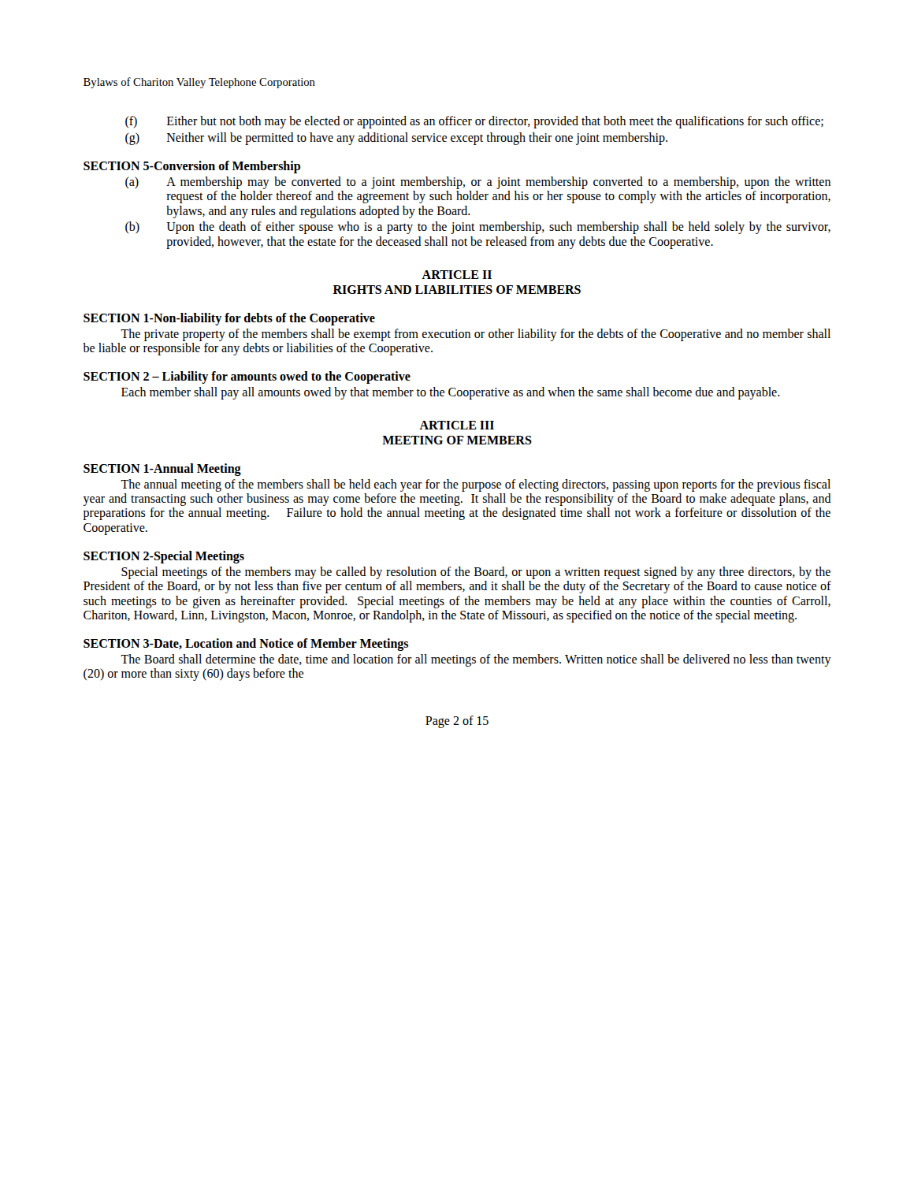Bylaws of Chariton Valley Telephone Corporation
(f) Either but not both may be elected or appointed as an officer or director, provided that both meet the qualifications for such office;
(g) Neither will be permitted to have any additional service except through their one joint membership.
SECTION 5-Conversion of Membership
(a) A membership may be converted to a joint membership, or a joint membership converted to a membership, upon the written request of the holder thereof and the agreement by such holder and his or her spouse to comply with the articles of incorporation, bylaws, and any rules and regulations adopted by the Board.
(b) Upon the death of either spouse who is a party to the joint membership, such membership shall be held solely by the survivor, provided, however, that the estate for the deceased shall not be released from any debts due the Cooperative.
ARTICLE II
RIGHTS AND LIABILITIES OF MEMBERS
SECTION 1-Non-liability for debts of the Cooperative
The private property of the members shall be exempt from execution or other liability for the debts of the Cooperative and no member shall be liable or responsible for any debts or liabilities of the Cooperative.
SECTION 2 – Liability for amounts owed to the Cooperative
Each member shall pay all amounts owed by that member to the Cooperative as and when the same shall become due and payable.
ARTICLE III
MEETING OF MEMBERS
SECTION 1-Annual Meeting
The annual meeting of the members shall be held each year for the purpose of electing directors, passing upon reports for the previous fiscal year and transacting such other business as may come before the meeting. It shall be the responsibility of the Board to make adequate plans, and preparations for the annual meeting. Failure to hold the annual meeting at the designated time shall not work a forfeiture or dissolution of the Cooperative.
SECTION 2-Special Meetings
Special meetings of the members may be called by resolution of the Board, or upon a written request signed by any three directors, by the President of the Board, or by not less than five per centum of all members, and it shall be the duty of the Secretary of the Board to cause notice of such meetings to be given as hereinafter provided. Special meetings of the members may be held at any place within the counties of Carroll, Chariton, Howard, Linn, Livingston, Macon, Monroe, or Randolph, in the State of Missouri, as specified on the notice of the special meeting.
SECTION 3-Date, Location and Notice of Member Meetings
The Board shall determine the date, time and location for all meetings of the members. Written notice shall be delivered no less than twenty (20) or more than sixty (60) days before the
Page 2 of 15